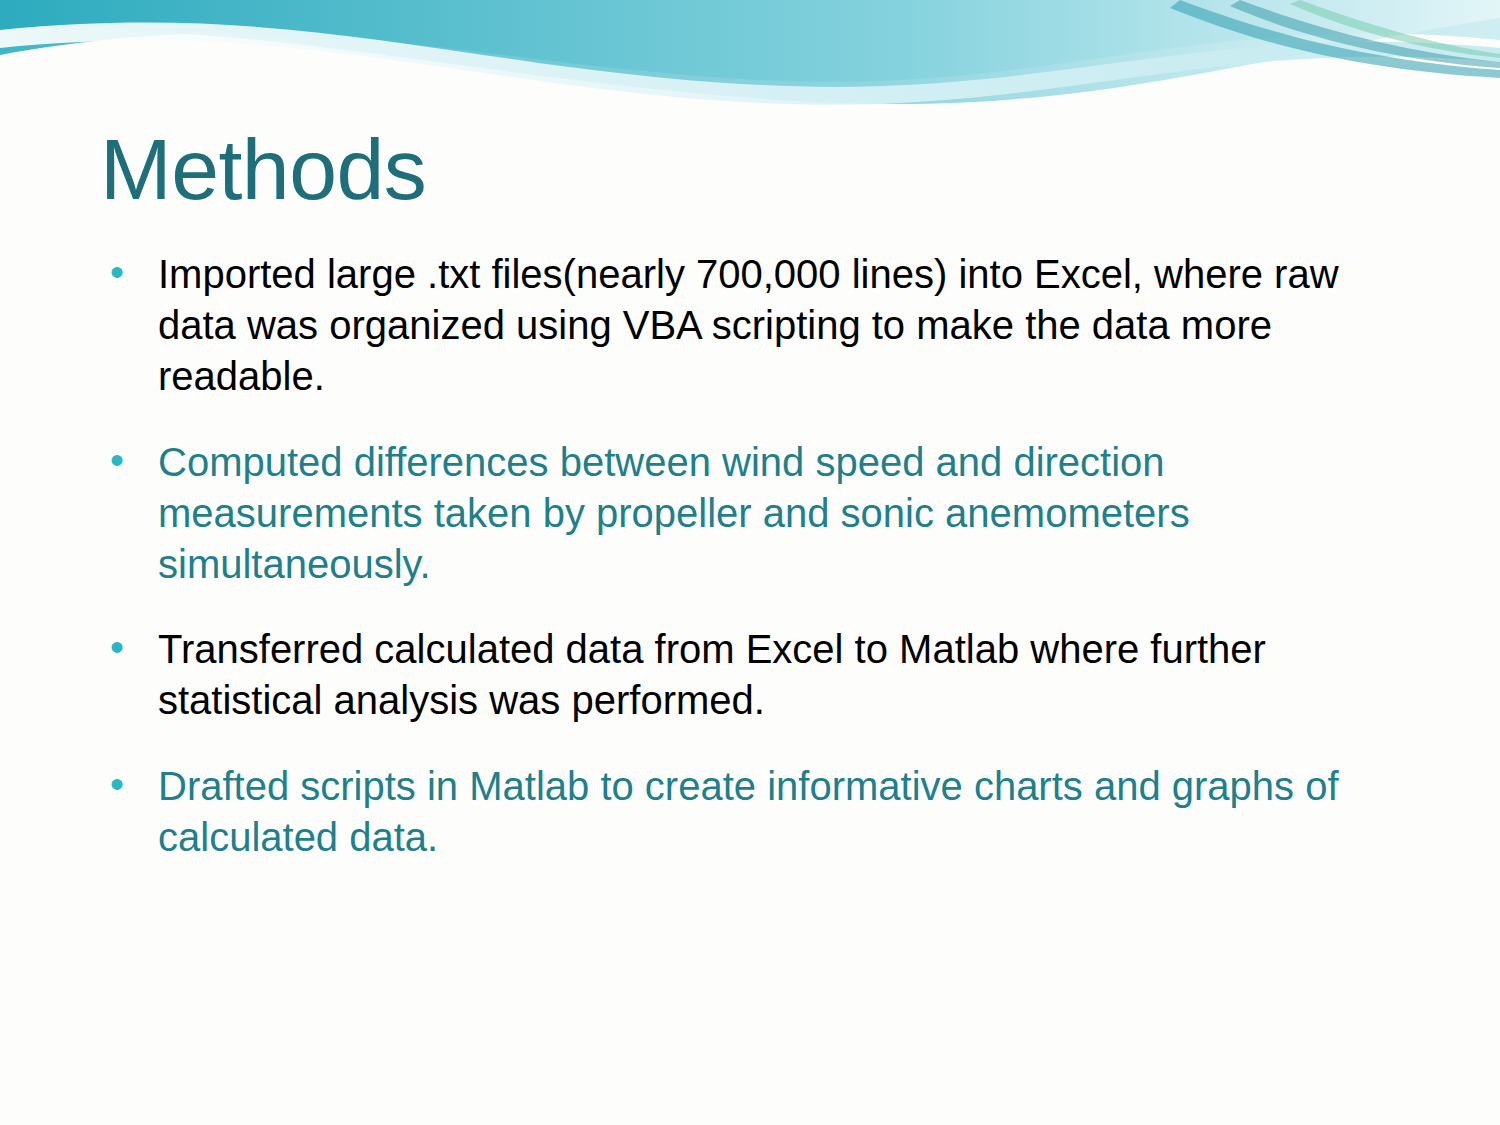Methods
Imported large .txt files(nearly 700,000 lines) into Excel, where raw data was organized using VBA scripting to make the data more readable.
Computed differences between wind speed and direction measurements taken by propeller and sonic anemometers simultaneously.
Transferred calculated data from Excel to Matlab where further statistical analysis was performed.
Drafted scripts in Matlab to create informative charts and graphs of calculated data.